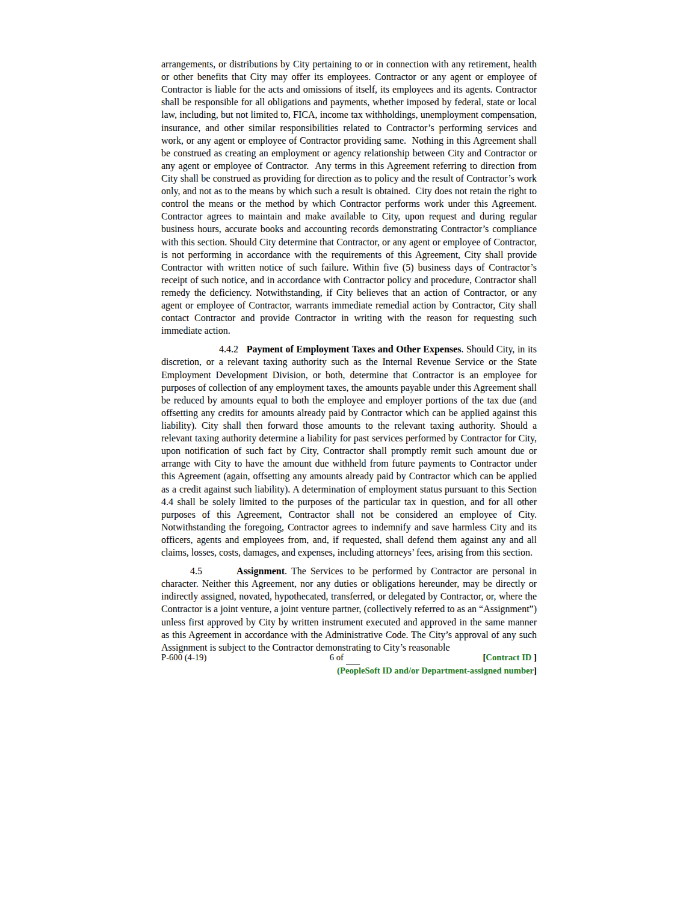arrangements, or distributions by City pertaining to or in connection with any retirement, health or other benefits that City may offer its employees. Contractor or any agent or employee of Contractor is liable for the acts and omissions of itself, its employees and its agents. Contractor shall be responsible for all obligations and payments, whether imposed by federal, state or local law, including, but not limited to, FICA, income tax withholdings, unemployment compensation, insurance, and other similar responsibilities related to Contractor’s performing services and work, or any agent or employee of Contractor providing same. Nothing in this Agreement shall be construed as creating an employment or agency relationship between City and Contractor or any agent or employee of Contractor. Any terms in this Agreement referring to direction from City shall be construed as providing for direction as to policy and the result of Contractor’s work only, and not as to the means by which such a result is obtained. City does not retain the right to control the means or the method by which Contractor performs work under this Agreement. Contractor agrees to maintain and make available to City, upon request and during regular business hours, accurate books and accounting records demonstrating Contractor’s compliance with this section. Should City determine that Contractor, or any agent or employee of Contractor, is not performing in accordance with the requirements of this Agreement, City shall provide Contractor with written notice of such failure. Within five (5) business days of Contractor’s receipt of such notice, and in accordance with Contractor policy and procedure, Contractor shall remedy the deficiency. Notwithstanding, if City believes that an action of Contractor, or any agent or employee of Contractor, warrants immediate remedial action by Contractor, City shall contact Contractor and provide Contractor in writing with the reason for requesting such immediate action.
4.4.2 Payment of Employment Taxes and Other Expenses. Should City, in its discretion, or a relevant taxing authority such as the Internal Revenue Service or the State Employment Development Division, or both, determine that Contractor is an employee for purposes of collection of any employment taxes, the amounts payable under this Agreement shall be reduced by amounts equal to both the employee and employer portions of the tax due (and offsetting any credits for amounts already paid by Contractor which can be applied against this liability). City shall then forward those amounts to the relevant taxing authority. Should a relevant taxing authority determine a liability for past services performed by Contractor for City, upon notification of such fact by City, Contractor shall promptly remit such amount due or arrange with City to have the amount due withheld from future payments to Contractor under this Agreement (again, offsetting any amounts already paid by Contractor which can be applied as a credit against such liability). A determination of employment status pursuant to this Section 4.4 shall be solely limited to the purposes of the particular tax in question, and for all other purposes of this Agreement, Contractor shall not be considered an employee of City. Notwithstanding the foregoing, Contractor agrees to indemnify and save harmless City and its officers, agents and employees from, and, if requested, shall defend them against any and all claims, losses, costs, damages, and expenses, including attorneys’ fees, arising from this section.
4.5 Assignment. The Services to be performed by Contractor are personal in character. Neither this Agreement, nor any duties or obligations hereunder, may be directly or indirectly assigned, novated, hypothecated, transferred, or delegated by Contractor, or, where the Contractor is a joint venture, a joint venture partner, (collectively referred to as an “Assignment”) unless first approved by City by written instrument executed and approved in the same manner as this Agreement in accordance with the Administrative Code. The City’s approval of any such Assignment is subject to the Contractor demonstrating to City’s reasonable
P-600 (4-19) 6 of [Contract ID ]
(PeopleSoft ID and/or Department-assigned number]